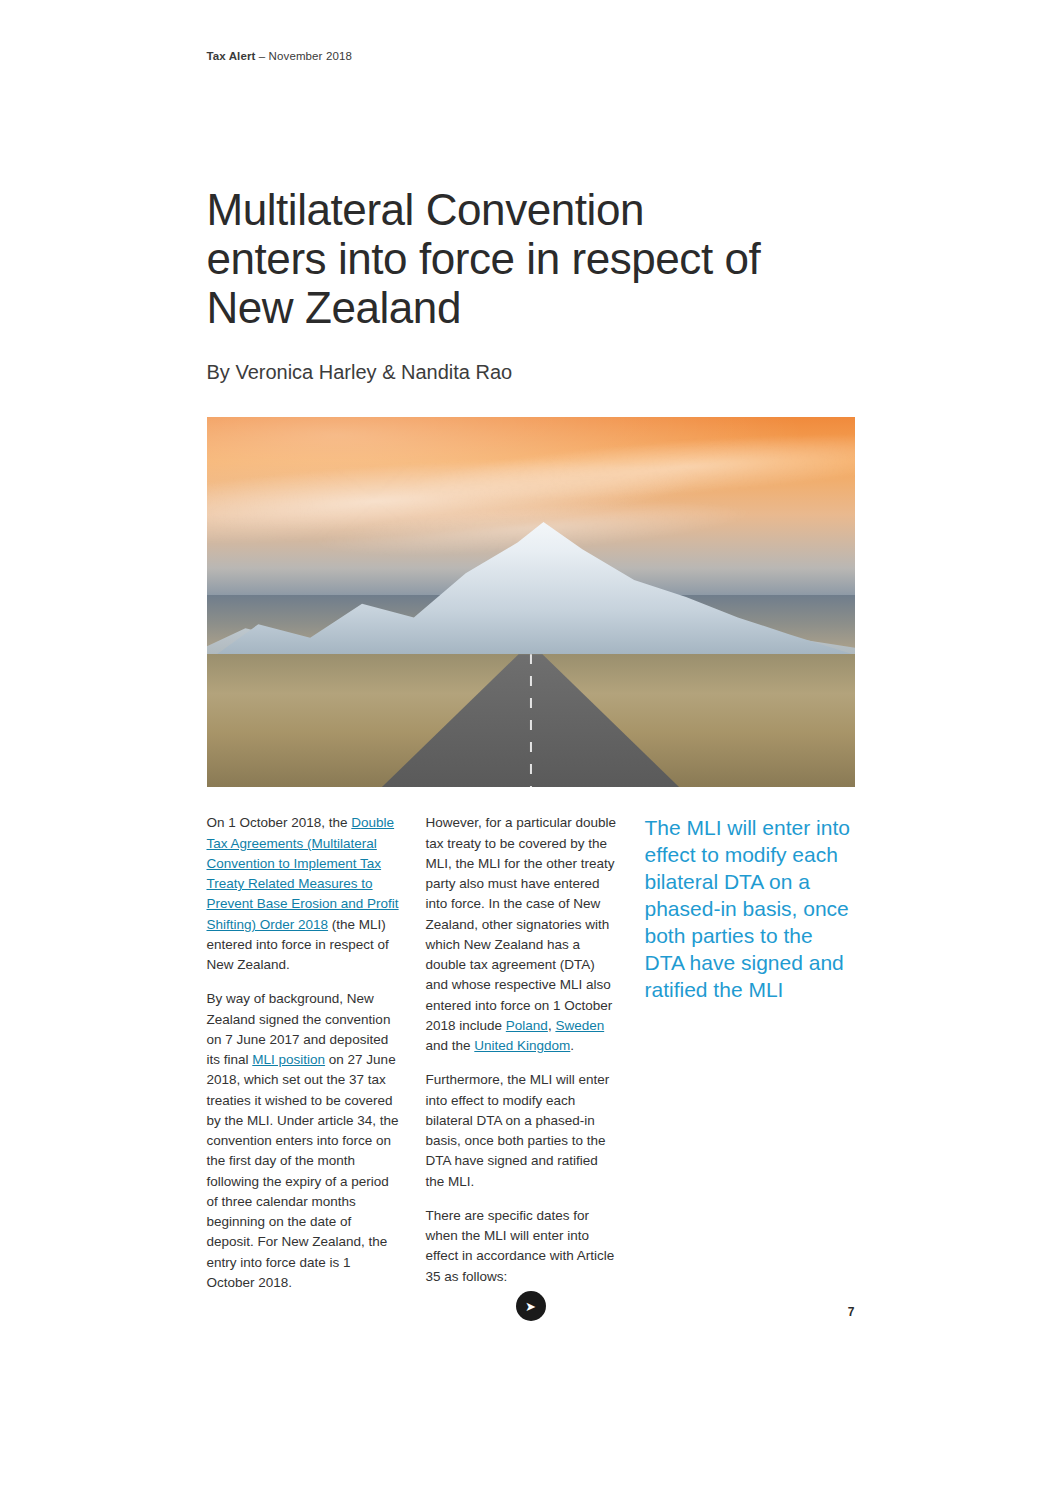Tax Alert – November 2018
Multilateral Convention enters into force in respect of New Zealand
By Veronica Harley & Nandita Rao
On 1 October 2018, the Double Tax Agreements (Multilateral Convention to Implement Tax Treaty Related Measures to Prevent Base Erosion and Profit Shifting) Order 2018 (the MLI) entered into force in respect of New Zealand.
By way of background, New Zealand signed the convention on 7 June 2017 and deposited its final MLI position on 27 June 2018, which set out the 37 tax treaties it wished to be covered by the MLI. Under article 34, the convention enters into force on the first day of the month following the expiry of a period of three calendar months beginning on the date of deposit. For New Zealand, the entry into force date is 1 October 2018.
However, for a particular double tax treaty to be covered by the MLI, the MLI for the other treaty party also must have entered into force. In the case of New Zealand, other signatories with which New Zealand has a double tax agreement (DTA) and whose respective MLI also entered into force on 1 October 2018 include Poland, Sweden and the United Kingdom.
Furthermore, the MLI will enter into effect to modify each bilateral DTA on a phased-in basis, once both parties to the DTA have signed and ratified the MLI.
There are specific dates for when the MLI will enter into effect in accordance with Article 35 as follows:
The MLI will enter into effect to modify each bilateral DTA on a phased-in basis, once both parties to the DTA have signed and ratified the MLI
➤
7